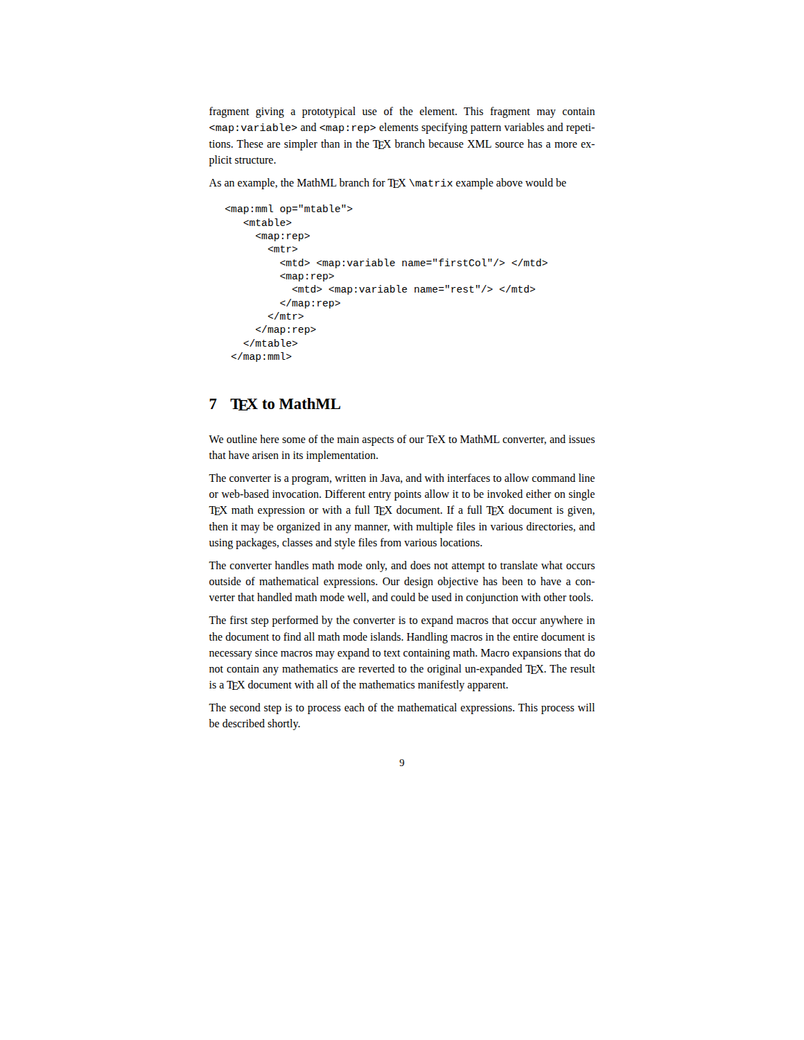fragment giving a prototypical use of the element. This fragment may contain <map:variable> and <map:rep> elements specifying pattern variables and repetitions. These are simpler than in the Te X branch because XML source has a more explicit structure.
As an example, the MathML branch for Te X \matrix example above would be
<map:mml op="mtable">
   <mtable>
     <map:rep>
       <mtr>
         <mtd> <map:variable name="firstCol"/> </mtd>
         <map:rep>
           <mtd> <map:variable name="rest"/> </mtd>
         </map:rep>
       </mtr>
     </map:rep>
   </mtable>
 </map:mml>
7 Te X to MathML
We outline here some of the main aspects of our TeX to MathML converter, and issues that have arisen in its implementation.
The converter is a program, written in Java, and with interfaces to allow command line or web-based invocation. Different entry points allow it to be invoked either on single Te X math expression or with a full Te X document. If a full Te X document is given, then it may be organized in any manner, with multiple files in various directories, and using packages, classes and style files from various locations.
The converter handles math mode only, and does not attempt to translate what occurs outside of mathematical expressions. Our design objective has been to have a converter that handled math mode well, and could be used in conjunction with other tools.
The first step performed by the converter is to expand macros that occur anywhere in the document to find all math mode islands. Handling macros in the entire document is necessary since macros may expand to text containing math. Macro expansions that do not contain any mathematics are reverted to the original un-expanded Te X. The result is a Te X document with all of the mathematics manifestly apparent.
The second step is to process each of the mathematical expressions. This process will be described shortly.
9